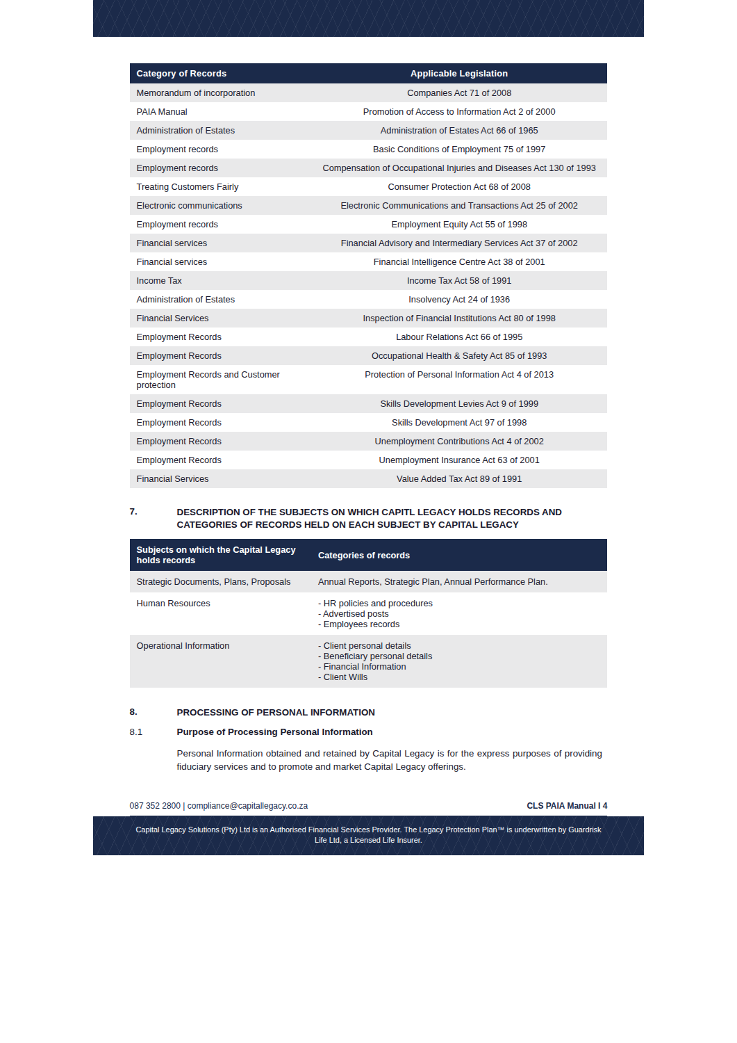| Category of Records | Applicable Legislation |
| --- | --- |
| Memorandum of incorporation | Companies Act 71 of 2008 |
| PAIA Manual | Promotion of Access to Information Act 2 of 2000 |
| Administration of Estates | Administration of Estates Act 66 of 1965 |
| Employment records | Basic Conditions of Employment 75 of 1997 |
| Employment records | Compensation of Occupational Injuries and Diseases Act 130 of 1993 |
| Treating Customers Fairly | Consumer Protection Act 68 of 2008 |
| Electronic communications | Electronic Communications and Transactions Act 25 of 2002 |
| Employment records | Employment Equity Act 55 of 1998 |
| Financial services | Financial Advisory and Intermediary Services Act 37 of 2002 |
| Financial services | Financial Intelligence Centre Act 38 of 2001 |
| Income Tax | Income Tax Act 58 of 1991 |
| Administration of Estates | Insolvency Act 24 of 1936 |
| Financial Services | Inspection of Financial Institutions Act 80 of 1998 |
| Employment Records | Labour Relations Act 66 of 1995 |
| Employment Records | Occupational Health & Safety Act 85 of 1993 |
| Employment Records and Customer protection | Protection of Personal Information Act 4 of 2013 |
| Employment Records | Skills Development Levies Act 9 of 1999 |
| Employment Records | Skills Development Act 97 of 1998 |
| Employment Records | Unemployment Contributions Act 4 of 2002 |
| Employment Records | Unemployment Insurance Act 63 of 2001 |
| Financial Services | Value Added Tax Act 89 of 1991 |
7.
DESCRIPTION OF THE SUBJECTS ON WHICH CAPITL LEGACY HOLDS RECORDS AND CATEGORIES OF RECORDS HELD ON EACH SUBJECT BY CAPITAL LEGACY
| Subjects on which the Capital Legacy holds records | Categories of records |
| --- | --- |
| Strategic Documents, Plans, Proposals | Annual Reports, Strategic Plan, Annual Performance Plan. |
| Human Resources | HR policies and procedures Advertised posts Employees records |
| Operational Information | Client personal details Beneficiary personal details Financial Information Client Wills |
8.
PROCESSING OF PERSONAL INFORMATION
8.1
Purpose of Processing Personal Information
Personal Information obtained and retained by Capital Legacy is for the express purposes of providing fiduciary services and to promote and market Capital Legacy offerings.
087 352 2800 | compliance@capitallegacy.co.za
CLS PAIA Manual I 4
Capital Legacy Solutions (Pty) Ltd is an Authorised Financial Services Provider. The Legacy Protection Plan™ is underwritten by Guardrisk Life Ltd, a Licensed Life Insurer.